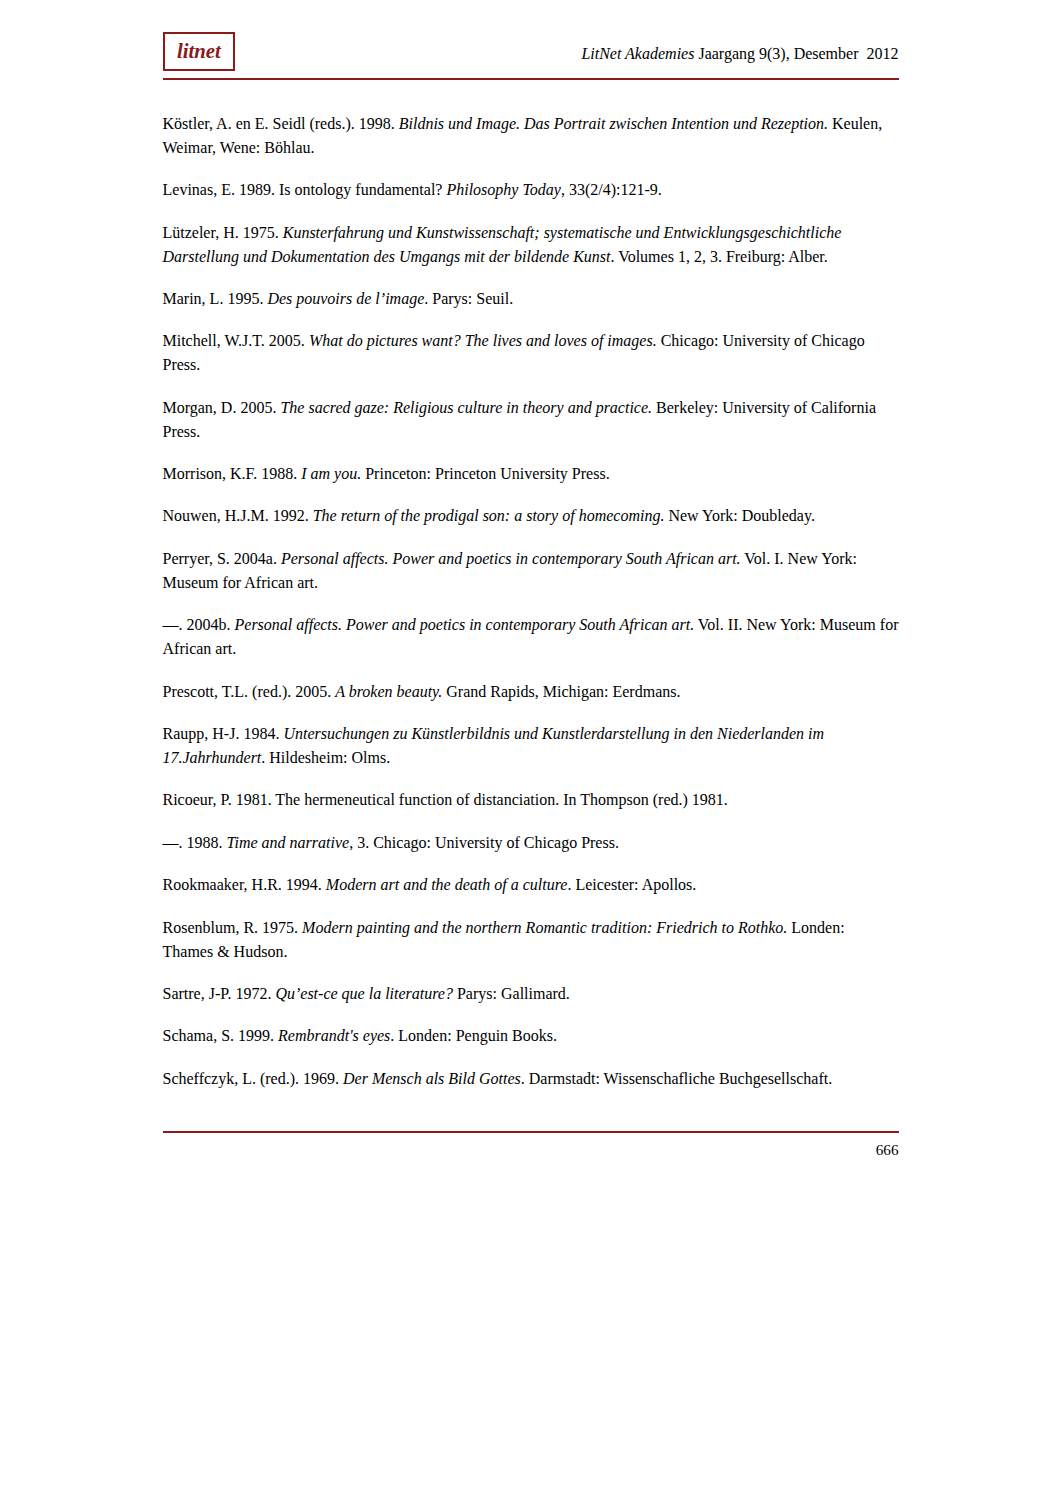litnet
LitNet Akademies Jaargang 9(3), Desember 2012
Köstler, A. en E. Seidl (reds.). 1998. Bildnis und Image. Das Portrait zwischen Intention und Rezeption. Keulen, Weimar, Wene: Böhlau.
Levinas, E. 1989. Is ontology fundamental? Philosophy Today, 33(2/4):121-9.
Lützeler, H. 1975. Kunsterfahrung und Kunstwissenschaft; systematische und Entwicklungsgeschichtliche Darstellung und Dokumentation des Umgangs mit der bildende Kunst. Volumes 1, 2, 3. Freiburg: Alber.
Marin, L. 1995. Des pouvoirs de l’image. Parys: Seuil.
Mitchell, W.J.T. 2005. What do pictures want? The lives and loves of images. Chicago: University of Chicago Press.
Morgan, D. 2005. The sacred gaze: Religious culture in theory and practice. Berkeley: University of California Press.
Morrison, K.F. 1988. I am you. Princeton: Princeton University Press.
Nouwen, H.J.M. 1992. The return of the prodigal son: a story of homecoming. New York: Doubleday.
Perryer, S. 2004a. Personal affects. Power and poetics in contemporary South African art. Vol. I. New York: Museum for African art.
—. 2004b. Personal affects. Power and poetics in contemporary South African art. Vol. II. New York: Museum for African art.
Prescott, T.L. (red.). 2005. A broken beauty. Grand Rapids, Michigan: Eerdmans.
Raupp, H-J. 1984. Untersuchungen zu Künstlerbildnis und Kunstlerdarstellung in den Niederlanden im 17.Jahrhundert. Hildesheim: Olms.
Ricoeur, P. 1981. The hermeneutical function of distanciation. In Thompson (red.) 1981.
—. 1988. Time and narrative, 3. Chicago: University of Chicago Press.
Rookmaaker, H.R. 1994. Modern art and the death of a culture. Leicester: Apollos.
Rosenblum, R. 1975. Modern painting and the northern Romantic tradition: Friedrich to Rothko. Londen: Thames & Hudson.
Sartre, J-P. 1972. Qu’est-ce que la literature? Parys: Gallimard.
Schama, S. 1999. Rembrandt's eyes. Londen: Penguin Books.
Scheffczyk, L. (red.). 1969. Der Mensch als Bild Gottes. Darmstadt: Wissenschafliche Buchgesellschaft.
666